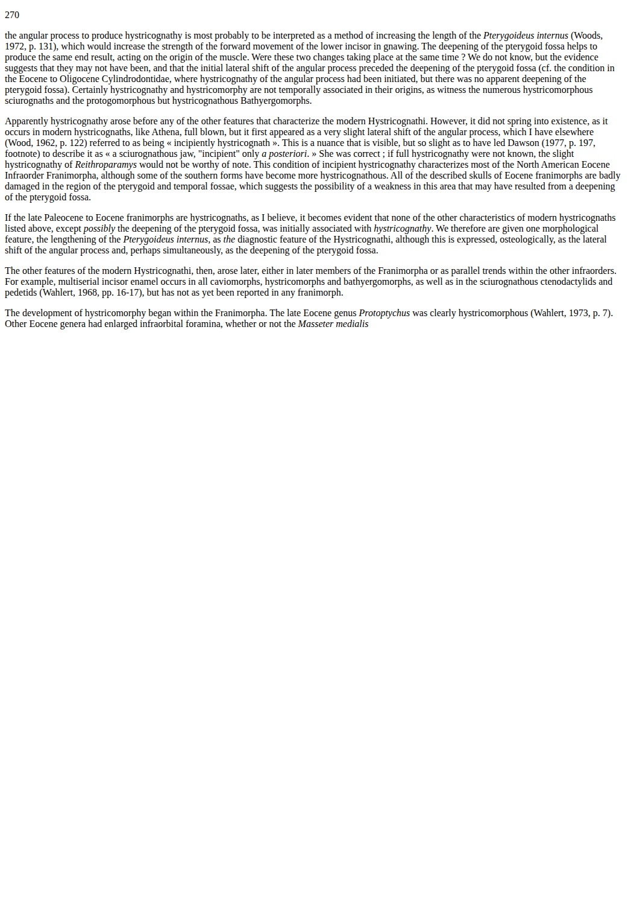270
the angular process to produce hystricognathy is most probably to be interpreted as a method of increasing the length of the Pterygoideus internus (Woods, 1972, p. 131), which would increase the strength of the forward movement of the lower incisor in gnawing. The deepening of the pterygoid fossa helps to produce the same end result, acting on the origin of the muscle. Were these two changes taking place at the same time ? We do not know, but the evidence suggests that they may not have been, and that the initial lateral shift of the angular process preceded the deepening of the pterygoid fossa (cf. the condition in the Eocene to Oligocene Cylindrodontidae, where hystricognathy of the angular process had been initiated, but there was no apparent deepening of the pterygoid fossa). Certainly hystricognathy and hystricomorphy are not temporally associated in their origins, as witness the numerous hystricomorphous sciurognaths and the protogomorphous but hystricognathous Bathyergomorphs.
Apparently hystricognathy arose before any of the other features that characterize the modern Hystricognathi. However, it did not spring into existence, as it occurs in modern hystricognaths, like Athena, full blown, but it first appeared as a very slight lateral shift of the angular process, which I have elsewhere (Wood, 1962, p. 122) referred to as being « incipiently hystricognath ». This is a nuance that is visible, but so slight as to have led Dawson (1977, p. 197, footnote) to describe it as « a sciurognathous jaw, "incipient" only a posteriori. » She was correct ; if full hystricognathy were not known, the slight hystricognathy of Reithroparamys would not be worthy of note. This condition of incipient hystricognathy characterizes most of the North American Eocene Infraorder Franimorpha, although some of the southern forms have become more hystricognathous. All of the described skulls of Eocene franimorphs are badly damaged in the region of the pterygoid and temporal fossae, which suggests the possibility of a weakness in this area that may have resulted from a deepening of the pterygoid fossa.
If the late Paleocene to Eocene franimorphs are hystricognaths, as I believe, it becomes evident that none of the other characteristics of modern hystricognaths listed above, except possibly the deepening of the pterygoid fossa, was initially associated with hystricognathy. We therefore are given one morphological feature, the lengthening of the Pterygoideus internus, as the diagnostic feature of the Hystricognathi, although this is expressed, osteologically, as the lateral shift of the angular process and, perhaps simultaneously, as the deepening of the pterygoid fossa.
The other features of the modern Hystricognathi, then, arose later, either in later members of the Franimorpha or as parallel trends within the other infraorders. For example, multiserial incisor enamel occurs in all caviomorphs, hystricomorphs and bathyergomorphs, as well as in the sciurognathous ctenodactylids and pedetids (Wahlert, 1968, pp. 16-17), but has not as yet been reported in any franimorph.
The development of hystricomorphy began within the Franimorpha. The late Eocene genus Protoptychus was clearly hystricomorphous (Wahlert, 1973, p. 7). Other Eocene genera had enlarged infraorbital foramina, whether or not the Masseter medialis